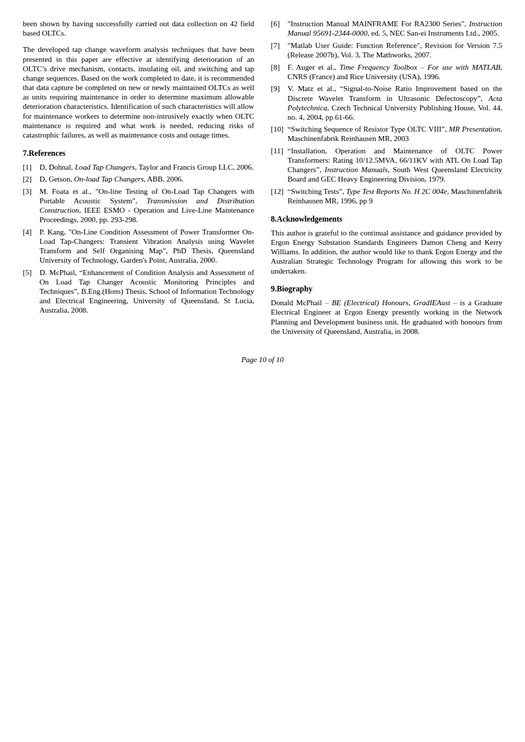been shown by having successfully carried out data collection on 42 field based OLTCs.
The developed tap change waveform analysis techniques that have been presented in this paper are effective at identifying deterioration of an OLTC’s drive mechanism, contacts, insulating oil, and switching and tap change sequences. Based on the work completed to date, it is recommended that data capture be completed on new or newly maintained OLTCs as well as units requiring maintenance in order to determine maximum allowable deterioration characteristics. Identification of such characteristics will allow for maintenance workers to determine non-intrusively exactly when OLTC maintenance is required and what work is needed, reducing risks of catastrophic failures, as well as maintenance costs and outage times.
7.References
[1] D, Dohnal, Load Tap Changers, Taylor and Francis Group LLC, 2006.
[2] D, Getson, On-load Tap Changers, ABB, 2006.
[3] M. Foata et al., "On-line Testing of On-Load Tap Changers with Portable Acoustic System", Transmission and Distribution Construction, IEEE ESMO - Operation and Live-Line Maintenance Proceedings, 2000, pp. 293-298.
[4] P. Kang, "On-Line Condition Assessment of Power Transformer On-Load Tap-Changers: Transient Vibration Analysis using Wavelet Transform and Self Organising Map", PhD Thesis, Queensland University of Technology, Garden's Point, Australia, 2000.
[5] D. McPhail, “Enhancement of Condition Analysis and Assessment of On Load Tap Changer Acoustic Monitoring Principles and Techniques”, B.Eng.(Hons) Thesis, School of Information Technology and Electrical Engineering, University of Queensland, St Lucia, Australia, 2008.
[6]"Instruction Manual MAINFRAME For RA2300 Series", Instruction Manual 95691-2344-0000, ed. 5, NEC San-ei Instruments Ltd., 2005.
[7]"Matlab User Guide: Function Reference", Revision for Version 7.5 (Release 2007b), Vol. 3, The Mathworks, 2007.
[8] F. Auger et al., Time Frequency Toolbox – For use with MATLAB, CNRS (France) and Rice University (USA), 1996.
[9] V. Matz et al., “Signal-to-Noise Ratio Improvement based on the Discrete Wavelet Transform in Ultrasonic Defectoscopy”, Acta Polytechnica, Czech Technical University Publishing House, Vol. 44, no. 4, 2004, pp 61-66.
[10]“Switching Sequence of Resistor Type OLTC VIII”, MR Presentation, Maschinenfabrik Reinhausen MR, 2003
[11]“Installation, Operation and Maintenance of OLTC Power Transformers: Rating 10/12.5MVA, 66/11KV with ATL On Load Tap Changers”, Instruction Manuals, South West Queensland Electricity Board and GEC Heavy Engineering Division, 1979.
[12]“Switching Tests”, Type Test Reports No. H 2C 004e, Maschinenfabrik Reinhausen MR, 1996, pp 9
8.Acknowledgements
This author is grateful to the continual assistance and guidance provided by Ergon Energy Substation Standards Engineers Damon Cheng and Kerry Williams. In addition, the author would like to thank Ergon Energy and the Australian Strategic Technology Program for allowing this work to be undertaken.
9.Biography
Donald McPhail – BE (Electrical) Honours, GradIEAust – is a Graduate Electrical Engineer at Ergon Energy presently working in the Network Planning and Development business unit. He graduated with honours from the University of Queensland, Australia, in 2008.
Page 10 of 10